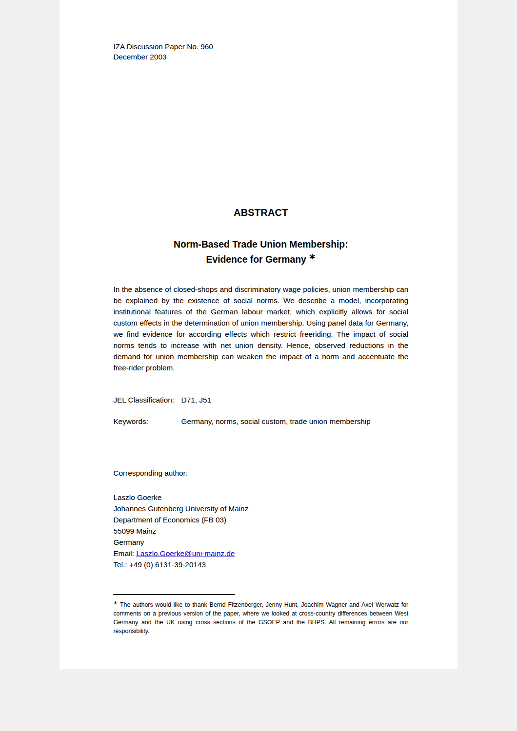IZA Discussion Paper No. 960
December 2003
ABSTRACT
Norm-Based Trade Union Membership:
Evidence for Germany ∗
In the absence of closed-shops and discriminatory wage policies, union membership can be explained by the existence of social norms. We describe a model, incorporating institutional features of the German labour market, which explicitly allows for social custom effects in the determination of union membership. Using panel data for Germany, we find evidence for according effects which restrict freeriding. The impact of social norms tends to increase with net union density. Hence, observed reductions in the demand for union membership can weaken the impact of a norm and accentuate the free-rider problem.
JEL Classification:
D71, J51
Keywords:
Germany, norms, social custom, trade union membership
Corresponding author:
Laszlo Goerke
Johannes Gutenberg University of Mainz
Department of Economics (FB 03)
55099 Mainz
Germany
Email: Laszlo.Goerke@uni-mainz.de
Tel.: +49 (0) 6131-39-20143
∗ The authors would like to thank Bernd Fitzenberger, Jenny Hunt, Joachim Wagner and Axel Werwatz for comments on a previous version of the paper, where we looked at cross-country differences between West Germany and the UK using cross sections of the GSOEP and the BHPS. All remaining errors are our responsibility.